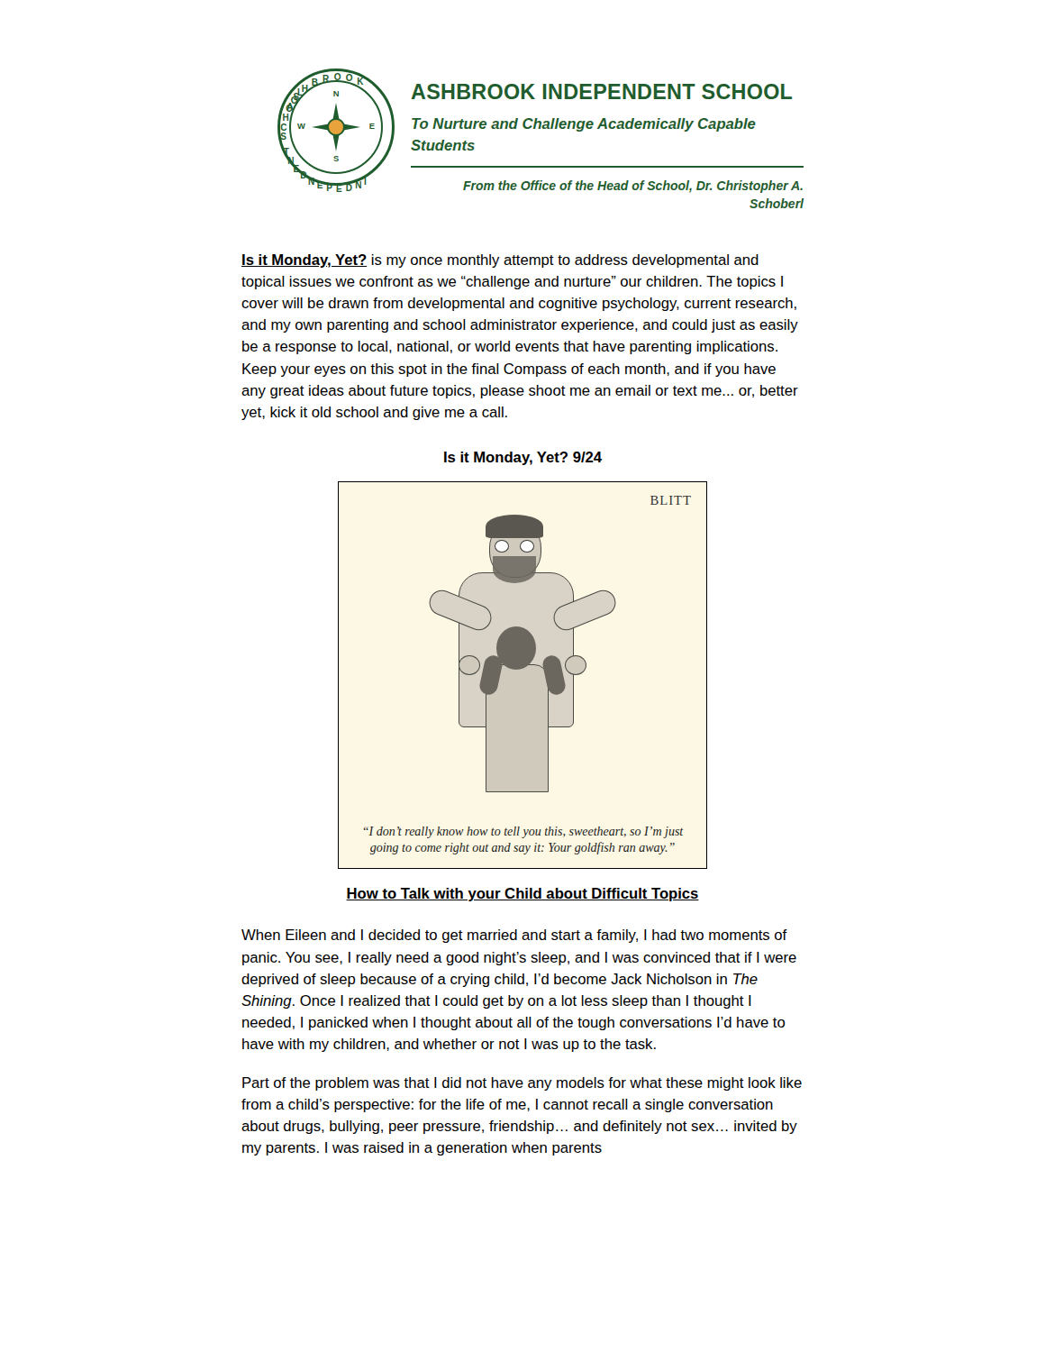A S H B R O O K I N D E P E N D E N T S C H O O L
N S W E
ASHBROOK INDEPENDENT SCHOOL
To Nurture and Challenge Academically Capable Students
From the Office of the Head of School, Dr. Christopher A. Schoberl
Is it Monday, Yet? is my once monthly attempt to address developmental and topical issues we confront as we “challenge and nurture” our children. The topics I cover will be drawn from developmental and cognitive psychology, current research, and my own parenting and school administrator experience, and could just as easily be a response to local, national, or world events that have parenting implications. Keep your eyes on this spot in the final Compass of each month, and if you have any great ideas about future topics, please shoot me an email or text me... or, better yet, kick it old school and give me a call.
Is it Monday, Yet? 9/24
BLITT
“I don’t really know how to tell you this, sweetheart, so I’m just going to come right out and say it: Your goldfish ran away.”
How to Talk with your Child about Difficult Topics
When Eileen and I decided to get married and start a family, I had two moments of panic. You see, I really need a good night’s sleep, and I was convinced that if I were deprived of sleep because of a crying child, I’d become Jack Nicholson in The Shining. Once I realized that I could get by on a lot less sleep than I thought I needed, I panicked when I thought about all of the tough conversations I’d have to have with my children, and whether or not I was up to the task.
Part of the problem was that I did not have any models for what these might look like from a child’s perspective: for the life of me, I cannot recall a single conversation about drugs, bullying, peer pressure, friendship… and definitely not sex… invited by my parents. I was raised in a generation when parents